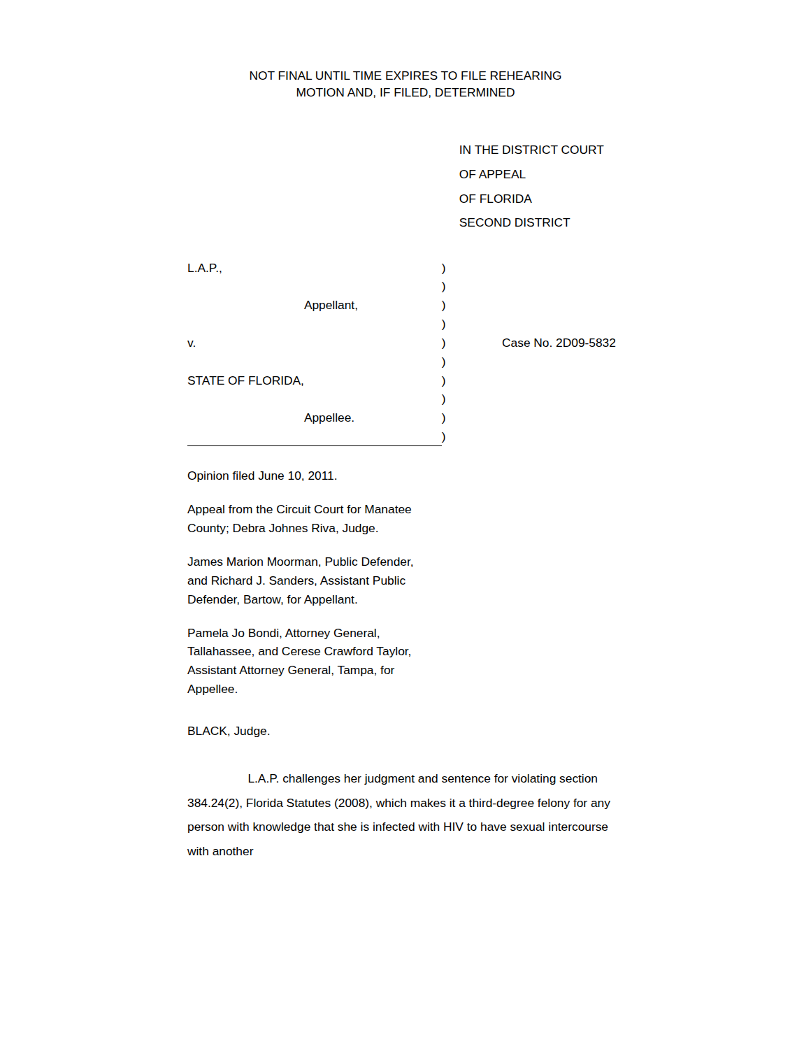NOT FINAL UNTIL TIME EXPIRES TO FILE REHEARING
MOTION AND, IF FILED, DETERMINED
IN THE DISTRICT COURT OF APPEAL
OF FLORIDA
SECOND DISTRICT
| L.A.P., | | ) | |
| | | ) | |
| | Appellant, | ) | |
| | | ) | |
| v. | | ) | Case No. 2D09-5832 |
| | | ) | |
| STATE OF FLORIDA, | | ) | |
| | | ) | |
| | Appellee. | ) | |
| | | ) | |
Opinion filed June 10, 2011.
Appeal from the Circuit Court for Manatee
County; Debra Johnes Riva, Judge.
James Marion Moorman, Public Defender,
and Richard J. Sanders, Assistant Public
Defender, Bartow, for Appellant.
Pamela Jo Bondi, Attorney General,
Tallahassee, and Cerese Crawford Taylor,
Assistant Attorney General, Tampa, for
Appellee.
BLACK, Judge.
L.A.P. challenges her judgment and sentence for violating section 384.24(2), Florida Statutes (2008), which makes it a third-degree felony for any person with knowledge that she is infected with HIV to have sexual intercourse with another